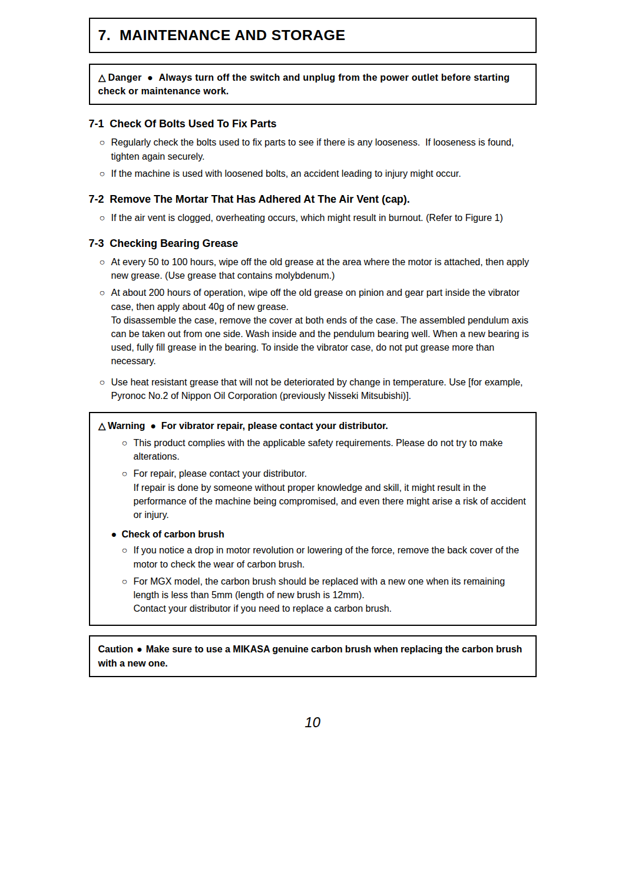7. MAINTENANCE AND STORAGE
△ Danger ● Always turn off the switch and unplug from the power outlet before starting check or maintenance work.
7-1 Check Of Bolts Used To Fix Parts
Regularly check the bolts used to fix parts to see if there is any looseness. If looseness is found, tighten again securely.
If the machine is used with loosened bolts, an accident leading to injury might occur.
7-2 Remove The Mortar That Has Adhered At The Air Vent (cap).
If the air vent is clogged, overheating occurs, which might result in burnout. (Refer to Figure 1)
7-3 Checking Bearing Grease
At every 50 to 100 hours, wipe off the old grease at the area where the motor is attached, then apply new grease. (Use grease that contains molybdenum.)
At about 200 hours of operation, wipe off the old grease on pinion and gear part inside the vibrator case, then apply about 40g of new grease.
To disassemble the case, remove the cover at both ends of the case. The assembled pendulum axis can be taken out from one side. Wash inside and the pendulum bearing well. When a new bearing is used, fully fill grease in the bearing. To inside the vibrator case, do not put grease more than necessary.
Use heat resistant grease that will not be deteriorated by change in temperature. Use [for example, Pyronoc No.2 of Nippon Oil Corporation (previously Nisseki Mitsubishi)].
△ Warning ● For vibrator repair, please contact your distributor.
This product complies with the applicable safety requirements. Please do not try to make alterations.
For repair, please contact your distributor.
If repair is done by someone without proper knowledge and skill, it might result in the performance of the machine being compromised, and even there might arise a risk of accident or injury.
Check of carbon brush
If you notice a drop in motor revolution or lowering of the force, remove the back cover of the motor to check the wear of carbon brush.
For MGX model, the carbon brush should be replaced with a new one when its remaining length is less than 5mm (length of new brush is 12mm).
Contact your distributor if you need to replace a carbon brush.
Caution Make sure to use a MIKASA genuine carbon brush when replacing the carbon brush with a new one.
10